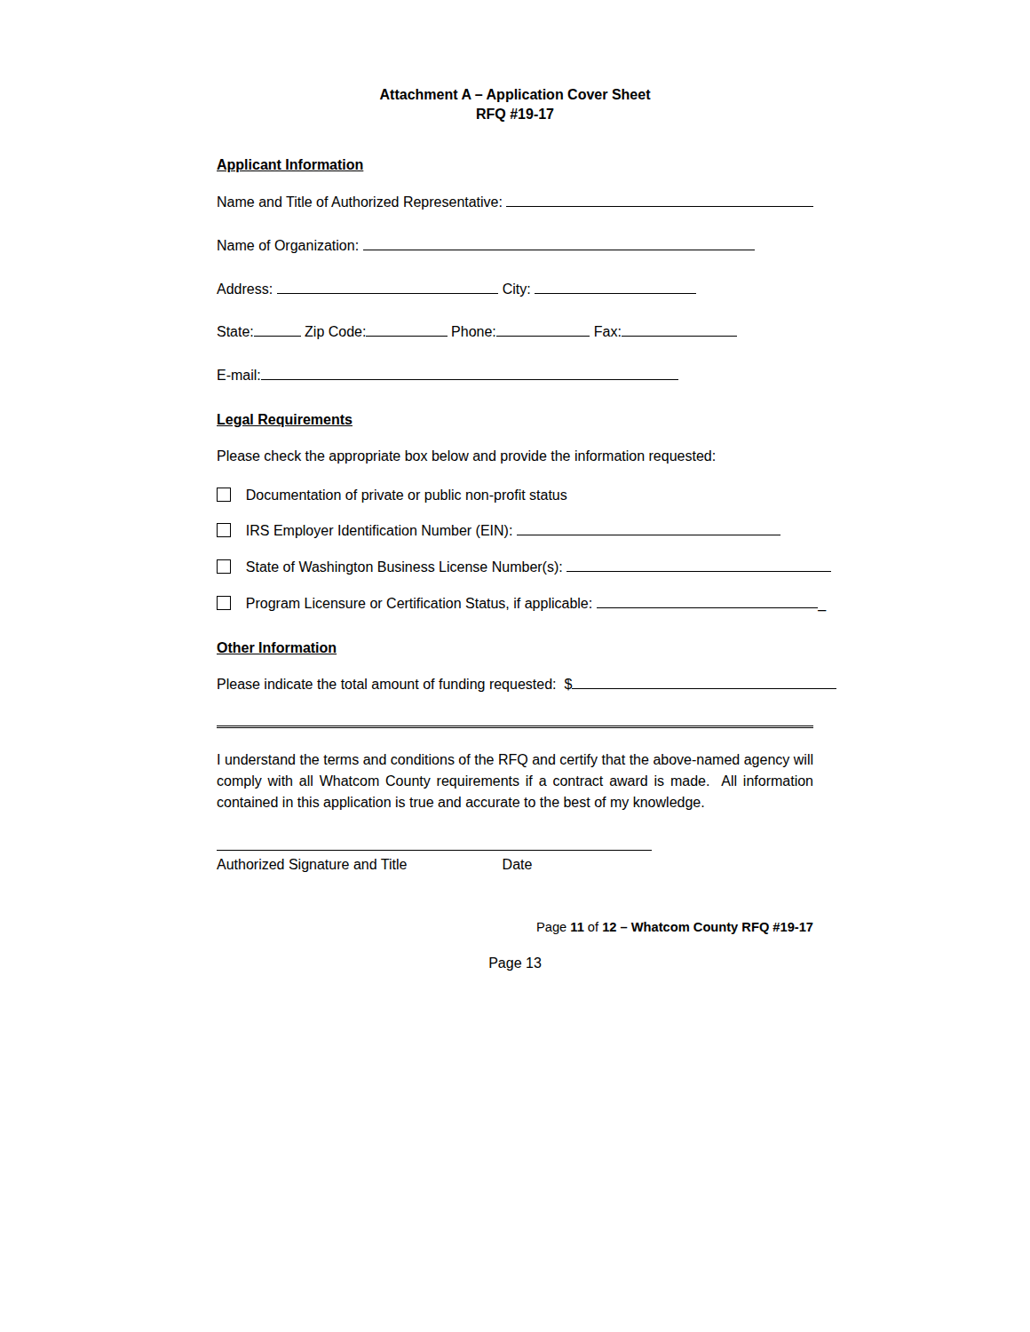Attachment A – Application Cover Sheet
RFQ #19-17
Applicant Information
Name and Title of Authorized Representative:
Name of Organization:
Address: City:
State: Zip Code: Phone: Fax:
E-mail:
Legal Requirements
Please check the appropriate box below and provide the information requested:
Documentation of private or public non-profit status
IRS Employer Identification Number (EIN):
State of Washington Business License Number(s):
Program Licensure or Certification Status, if applicable: _
Other Information
Please indicate the total amount of funding requested: $
I understand the terms and conditions of the RFQ and certify that the above-named agency will comply with all Whatcom County requirements if a contract award is made. All information contained in this application is true and accurate to the best of my knowledge.
Authorized Signature and Title Date
Page 11 of 12 – Whatcom County RFQ #19-17
Page 13